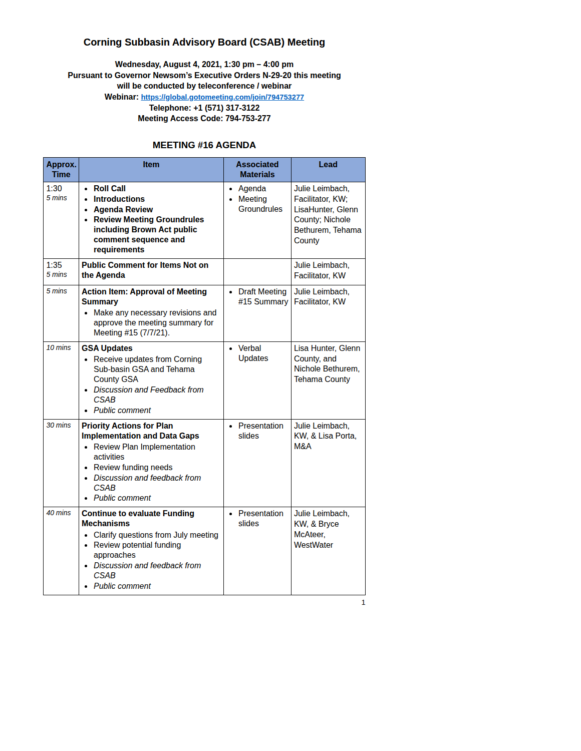Corning Subbasin Advisory Board (CSAB) Meeting
Wednesday, August 4, 2021, 1:30 pm – 4:00 pm
Pursuant to Governor Newsom’s Executive Orders N-29-20 this meeting
will be conducted by teleconference / webinar
Webinar: https://global.gotomeeting.com/join/794753277
Telephone: +1 (571) 317-3122
Meeting Access Code: 794-753-277
MEETING #16 AGENDA
| Approx. Time | Item | Associated Materials | Lead |
| --- | --- | --- | --- |
| 1:30 5 mins | Roll Call Introductions Agenda Review Review Meeting Groundrules including Brown Act public comment sequence and requirements | Agenda Meeting Groundrules | Julie Leimbach, Facilitator, KW; LisaHunter, Glenn County; Nichole Bethurem, Tehama County |
| 1:35 5 mins | Public Comment for Items Not on the Agenda | | Julie Leimbach, Facilitator, KW |
| 5 mins | Action Item: Approval of Meeting Summary Make any necessary revisions and approve the meeting summary for Meeting #15 (7/7/21). | Draft Meeting #15 Summary | Julie Leimbach, Facilitator, KW |
| 10 mins | GSA Updates Receive updates from Corning Sub-basin GSA and Tehama County GSA Discussion and Feedback from CSAB Public comment | Verbal Updates | Lisa Hunter, Glenn County, and Nichole Bethurem, Tehama County |
| 30 mins | Priority Actions for Plan Implementation and Data Gaps Review Plan Implementation activities Review funding needs Discussion and feedback from CSAB Public comment | Presentation slides | Julie Leimbach, KW, & Lisa Porta, M&A |
| 40 mins | Continue to evaluate Funding Mechanisms Clarify questions from July meeting Review potential funding approaches Discussion and feedback from CSAB Public comment | Presentation slides | Julie Leimbach, KW, & Bryce McAteer, WestWater |
1